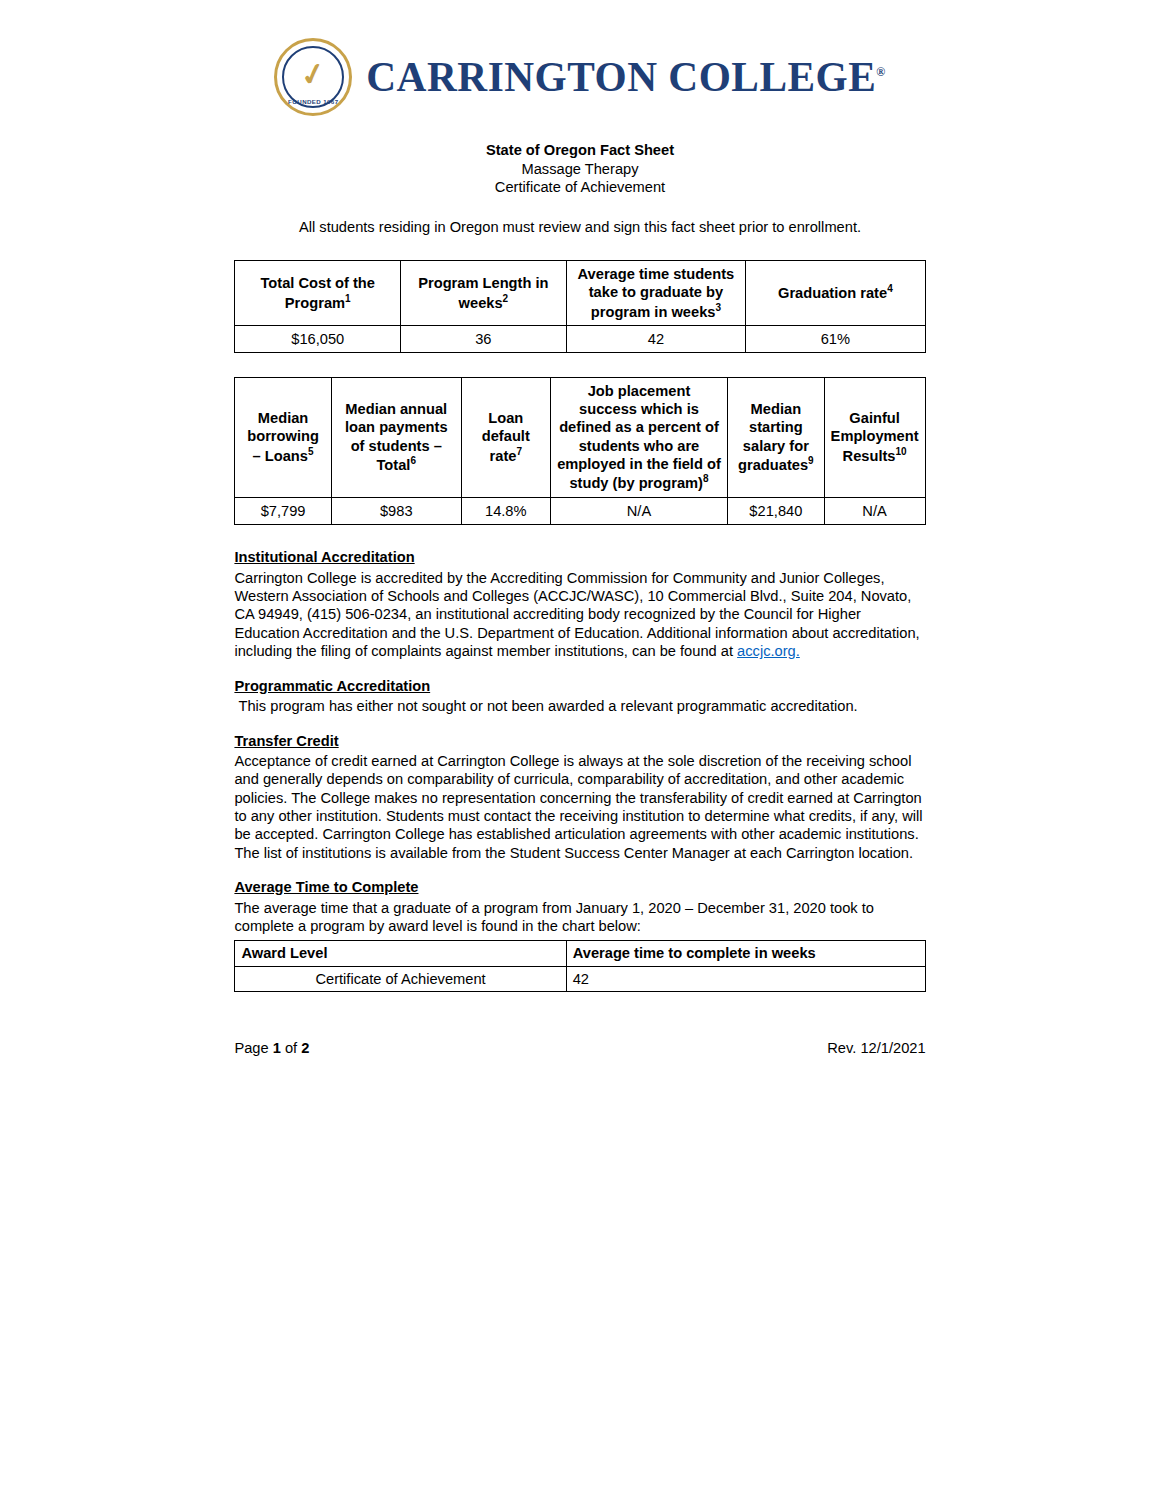✓ FOUNDED 1967 CARRINGTON COLLEGE®
State of Oregon Fact Sheet
Massage Therapy
Certificate of Achievement
All students residing in Oregon must review and sign this fact sheet prior to enrollment.
| Total Cost of the Program 1 | Program Length in weeks 2 | Average time students take to graduate by program in weeks 3 | Graduation rate 4 |
| --- | --- | --- | --- |
| $16,050 | 36 | 42 | 61% |
| Median borrowing – Loans 5 | Median annual loan payments of students – Total 6 | Loan default rate 7 | Job placement success which is defined as a percent of students who are employed in the field of study (by program) 8 | Median starting salary for graduates 9 | Gainful Employment Results 10 |
| --- | --- | --- | --- | --- | --- |
| $7,799 | $983 | 14.8% | N/A | $21,840 | N/A |
Institutional Accreditation
Carrington College is accredited by the Accrediting Commission for Community and Junior Colleges, Western Association of Schools and Colleges (ACCJC/WASC), 10 Commercial Blvd., Suite 204, Novato, CA 94949, (415) 506-0234, an institutional accrediting body recognized by the Council for Higher Education Accreditation and the U.S. Department of Education. Additional information about accreditation, including the filing of complaints against member institutions, can be found at accjc.org.
Programmatic Accreditation
This program has either not sought or not been awarded a relevant programmatic accreditation.
Transfer Credit
Acceptance of credit earned at Carrington College is always at the sole discretion of the receiving school and generally depends on comparability of curricula, comparability of accreditation, and other academic policies. The College makes no representation concerning the transferability of credit earned at Carrington to any other institution. Students must contact the receiving institution to determine what credits, if any, will be accepted. Carrington College has established articulation agreements with other academic institutions. The list of institutions is available from the Student Success Center Manager at each Carrington location.
Average Time to Complete
The average time that a graduate of a program from January 1, 2020 – December 31, 2020 took to complete a program by award level is found in the chart below:
| Award Level | Average time to complete in weeks |
| --- | --- |
| Certificate of Achievement | 42 |
Page 1 of 2
Rev. 12/1/2021